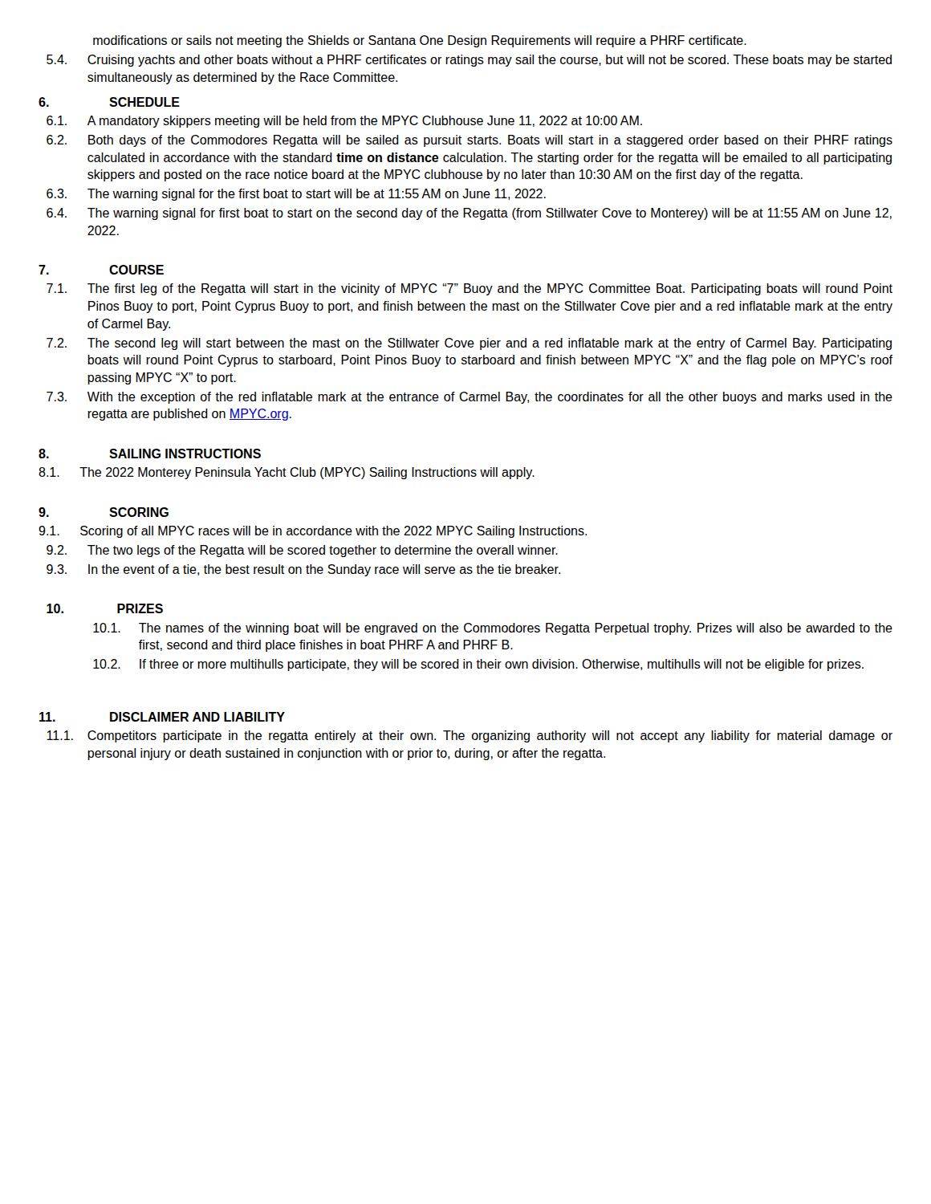modifications or sails not meeting the Shields or Santana One Design Requirements will require a PHRF certificate.
5.4. Cruising yachts and other boats without a PHRF certificates or ratings may sail the course, but will not be scored. These boats may be started simultaneously as determined by the Race Committee.
6. SCHEDULE
6.1. A mandatory skippers meeting will be held from the MPYC Clubhouse June 11, 2022 at 10:00 AM.
6.2. Both days of the Commodores Regatta will be sailed as pursuit starts. Boats will start in a staggered order based on their PHRF ratings calculated in accordance with the standard time on distance calculation. The starting order for the regatta will be emailed to all participating skippers and posted on the race notice board at the MPYC clubhouse by no later than 10:30 AM on the first day of the regatta.
6.3. The warning signal for the first boat to start will be at 11:55 AM on June 11, 2022.
6.4. The warning signal for first boat to start on the second day of the Regatta (from Stillwater Cove to Monterey) will be at 11:55 AM on June 12, 2022.
7. COURSE
7.1. The first leg of the Regatta will start in the vicinity of MPYC “7” Buoy and the MPYC Committee Boat. Participating boats will round Point Pinos Buoy to port, Point Cyprus Buoy to port, and finish between the mast on the Stillwater Cove pier and a red inflatable mark at the entry of Carmel Bay.
7.2. The second leg will start between the mast on the Stillwater Cove pier and a red inflatable mark at the entry of Carmel Bay. Participating boats will round Point Cyprus to starboard, Point Pinos Buoy to starboard and finish between MPYC “X” and the flag pole on MPYC’s roof passing MPYC “X” to port.
7.3. With the exception of the red inflatable mark at the entrance of Carmel Bay, the coordinates for all the other buoys and marks used in the regatta are published on MPYC.org.
8. SAILING INSTRUCTIONS
8.1. The 2022 Monterey Peninsula Yacht Club (MPYC) Sailing Instructions will apply.
9. SCORING
9.1. Scoring of all MPYC races will be in accordance with the 2022 MPYC Sailing Instructions.
9.2. The two legs of the Regatta will be scored together to determine the overall winner.
9.3. In the event of a tie, the best result on the Sunday race will serve as the tie breaker.
10. PRIZES
10.1. The names of the winning boat will be engraved on the Commodores Regatta Perpetual trophy. Prizes will also be awarded to the first, second and third place finishes in boat PHRF A and PHRF B.
10.2. If three or more multihulls participate, they will be scored in their own division. Otherwise, multihulls will not be eligible for prizes.
11. DISCLAIMER AND LIABILITY
11.1. Competitors participate in the regatta entirely at their own. The organizing authority will not accept any liability for material damage or personal injury or death sustained in conjunction with or prior to, during, or after the regatta.